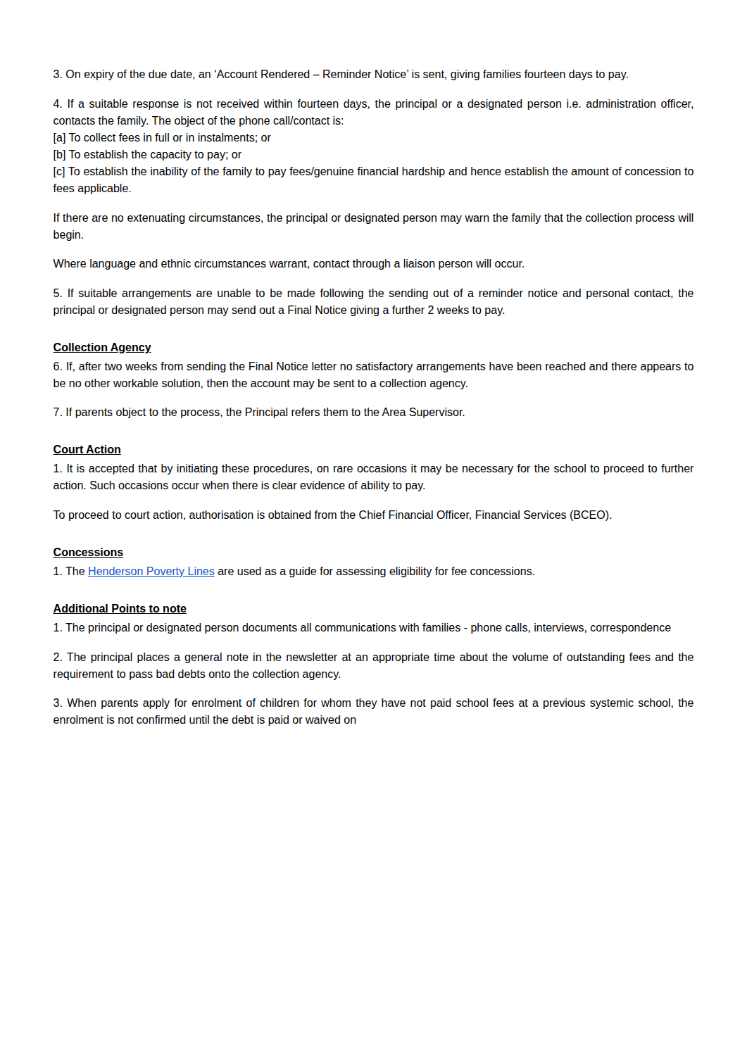3. On expiry of the due date, an ‘Account Rendered – Reminder Notice’ is sent, giving families fourteen days to pay.
4. If a suitable response is not received within fourteen days, the principal or a designated person i.e. administration officer, contacts the family. The object of the phone call/contact is:
[a] To collect fees in full or in instalments; or
[b] To establish the capacity to pay; or
[c] To establish the inability of the family to pay fees/genuine financial hardship and hence establish the amount of concession to fees applicable.
If there are no extenuating circumstances, the principal or designated person may warn the family that the collection process will begin.
Where language and ethnic circumstances warrant, contact through a liaison person will occur.
5. If suitable arrangements are unable to be made following the sending out of a reminder notice and personal contact, the principal or designated person may send out a Final Notice giving a further 2 weeks to pay.
Collection Agency
6. If, after two weeks from sending the Final Notice letter no satisfactory arrangements have been reached and there appears to be no other workable solution, then the account may be sent to a collection agency.
7. If parents object to the process, the Principal refers them to the Area Supervisor.
Court Action
1. It is accepted that by initiating these procedures, on rare occasions it may be necessary for the school to proceed to further action. Such occasions occur when there is clear evidence of ability to pay.
To proceed to court action, authorisation is obtained from the Chief Financial Officer, Financial Services (BCEO).
Concessions
1. The Henderson Poverty Lines are used as a guide for assessing eligibility for fee concessions.
Additional Points to note
1. The principal or designated person documents all communications with families - phone calls, interviews, correspondence
2. The principal places a general note in the newsletter at an appropriate time about the volume of outstanding fees and the requirement to pass bad debts onto the collection agency.
3. When parents apply for enrolment of children for whom they have not paid school fees at a previous systemic school, the enrolment is not confirmed until the debt is paid or waived on